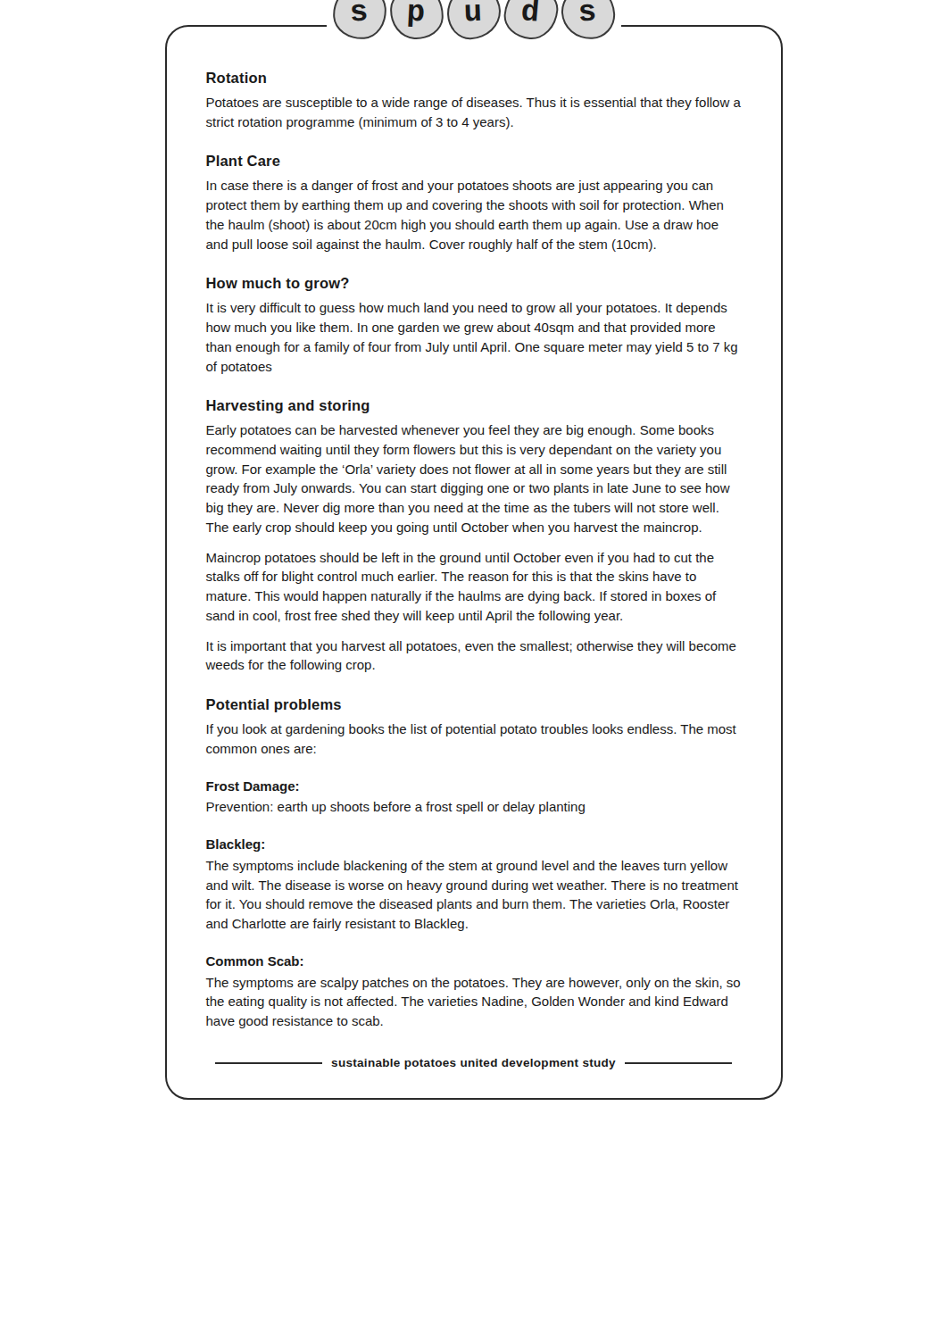spuds
Rotation
Potatoes are susceptible to a wide range of diseases. Thus it is essential that they follow a strict rotation programme (minimum of 3 to 4 years).
Plant Care
In case there is a danger of frost and your potatoes shoots are just appearing you can protect them by earthing them up and covering the shoots with soil for protection. When the haulm (shoot) is about 20cm high you should earth them up again. Use a draw hoe and pull loose soil against the haulm. Cover roughly half of the stem (10cm).
How much to grow?
It is very difficult to guess how much land you need to grow all your potatoes. It depends how much you like them. In one garden we grew about 40sqm and that provided more than enough for a family of four from July until April. One square meter may yield 5 to 7 kg of potatoes
Harvesting and storing
Early potatoes can be harvested whenever you feel they are big enough. Some books recommend waiting until they form flowers but this is very dependant on the variety you grow. For example the ‘Orla’ variety does not flower at all in some years but they are still ready from July onwards. You can start digging one or two plants in late June to see how big they are. Never dig more than you need at the time as the tubers will not store well. The early crop should keep you going until October when you harvest the maincrop.
Maincrop potatoes should be left in the ground until October even if you had to cut the stalks off for blight control much earlier. The reason for this is that the skins have to mature. This would happen naturally if the haulms are dying back. If stored in boxes of sand in cool, frost free shed they will keep until April the following year.
It is important that you harvest all potatoes, even the smallest; otherwise they will become weeds for the following crop.
Potential problems
If you look at gardening books the list of potential potato troubles looks endless. The most common ones are:
Frost Damage:
Prevention: earth up shoots before a frost spell or delay planting
Blackleg:
The symptoms include blackening of the stem at ground level and the leaves turn yellow and wilt. The disease is worse on heavy ground during wet weather. There is no treatment for it. You should remove the diseased plants and burn them. The varieties Orla, Rooster and Charlotte are fairly resistant to Blackleg.
Common Scab:
The symptoms are scalpy patches on the potatoes. They are however, only on the skin, so the eating quality is not affected. The varieties Nadine, Golden Wonder and kind Edward have good resistance to scab.
sustainable potatoes united development study